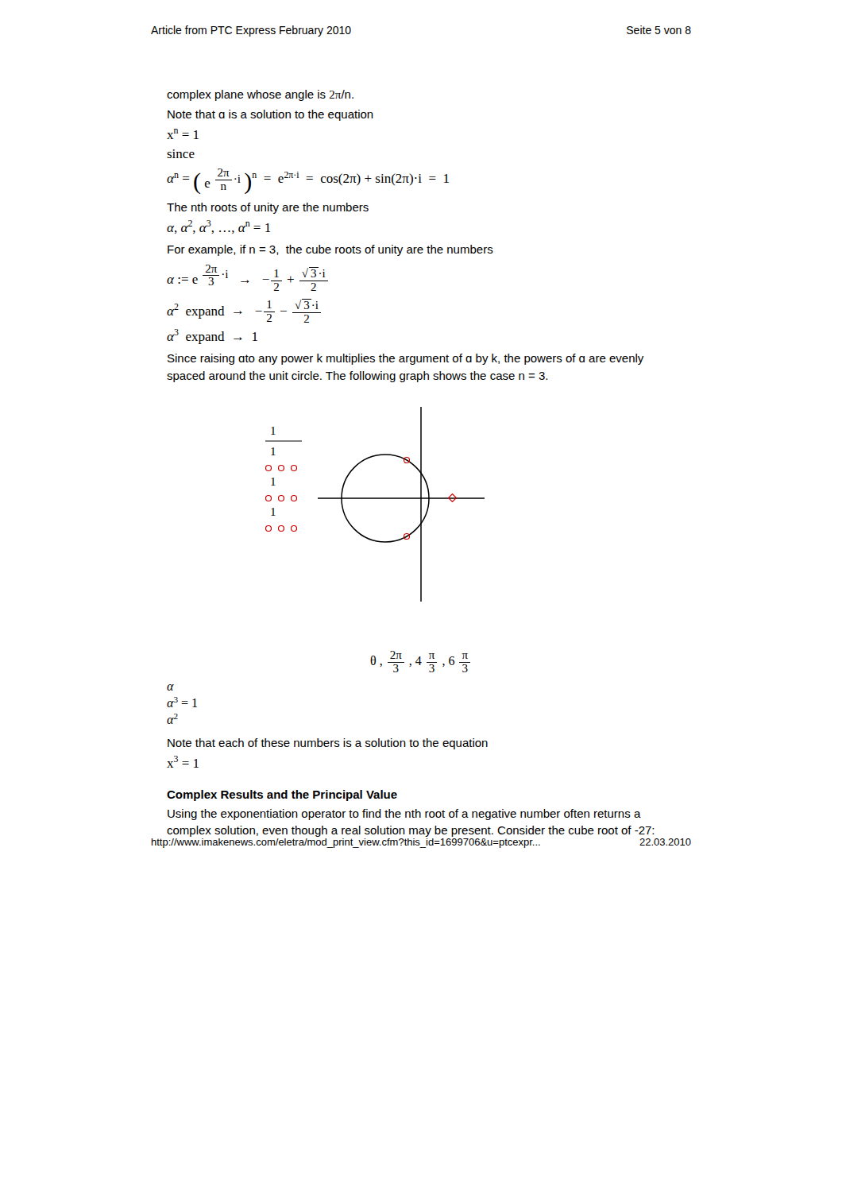Article from PTC Express February 2010
Seite 5 von 8
complex plane whose angle is 2π/n.
Note that ɑ is a solution to the equation
xn = 1
since
αn = ( e 2π n·i )n = e2π·i = cos(2π) + sin(2π)·i = 1
The nth roots of unity are the numbers
α, α2, α3, …, αn = 1
For example, if n = 3, the cube roots of unity are the numbers
α := e 2π 3·i −12 + 3·i 2
α2 expand −12 − 3·i 2
α3 expand 1
Since raising ɑto any power k multiplies the argument of ɑ by k, the powers of ɑ are evenly spaced around the unit circle. The following graph shows the case n = 3.
1 1 1 1
θ , 2π 3 , 4 π 3 , 6 π 3
α
α3 = 1
α2
Note that each of these numbers is a solution to the equation
x3 = 1
Complex Results and the Principal Value
Using the exponentiation operator to find the nth root of a negative number often returns a complex solution, even though a real solution may be present. Consider the cube root of -27:
http://www.imakenews.com/eletra/mod_print_view.cfm?this_id=1699706&u=ptcexpr...
22.03.2010